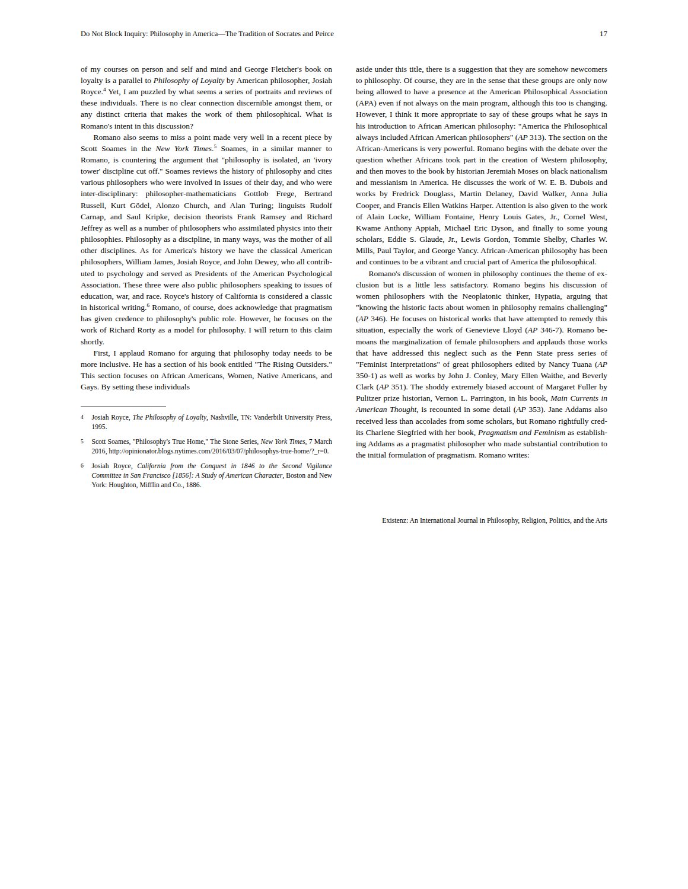Do Not Block Inquiry: Philosophy in America—The Tradition of Socrates and Peirce
17
of my courses on person and self and mind and George Fletcher's book on loyalty is a parallel to Philosophy of Loyalty by American philosopher, Josiah Royce.4 Yet, I am puzzled by what seems a series of portraits and reviews of these individuals. There is no clear connection discernible amongst them, or any distinct criteria that makes the work of them philosophical. What is Romano's intent in this discussion?
Romano also seems to miss a point made very well in a recent piece by Scott Soames in the New York Times.5 Soames, in a similar manner to Romano, is countering the argument that "philosophy is isolated, an 'ivory tower' discipline cut off." Soames reviews the history of philosophy and cites various philosophers who were involved in issues of their day, and who were inter-disciplinary: philosopher-mathematicians Gottlob Frege, Bertrand Russell, Kurt Gödel, Alonzo Church, and Alan Turing; linguists Rudolf Carnap, and Saul Kripke, decision theorists Frank Ramsey and Richard Jeffrey as well as a number of philosophers who assimilated physics into their philosophies. Philosophy as a discipline, in many ways, was the mother of all other disciplines. As for America's history we have the classical American philosophers, William James, Josiah Royce, and John Dewey, who all contributed to psychology and served as Presidents of the American Psychological Association. These three were also public philosophers speaking to issues of education, war, and race. Royce's history of California is considered a classic in historical writing.6 Romano, of course, does acknowledge that pragmatism has given credence to philosophy's public role. However, he focuses on the work of Richard Rorty as a model for philosophy. I will return to this claim shortly.
First, I applaud Romano for arguing that philosophy today needs to be more inclusive. He has a section of his book entitled "The Rising Outsiders." This section focuses on African Americans, Women, Native Americans, and Gays. By setting these individuals
4 Josiah Royce, The Philosophy of Loyalty, Nashville, TN: Vanderbilt University Press, 1995.
5 Scott Soames, "Philosophy's True Home," The Stone Series, New York Times, 7 March 2016, http://opinionator.blogs.nytimes.com/2016/03/07/philosophys-true-home/?_r=0.
6 Josiah Royce, California from the Conquest in 1846 to the Second Vigilance Committee in San Francisco [1856]: A Study of American Character, Boston and New York: Houghton, Mifflin and Co., 1886.
aside under this title, there is a suggestion that they are somehow newcomers to philosophy. Of course, they are in the sense that these groups are only now being allowed to have a presence at the American Philosophical Association (APA) even if not always on the main program, although this too is changing. However, I think it more appropriate to say of these groups what he says in his introduction to African American philosophy: "America the Philosophical always included African American philosophers" (AP 313). The section on the African-Americans is very powerful. Romano begins with the debate over the question whether Africans took part in the creation of Western philosophy, and then moves to the book by historian Jeremiah Moses on black nationalism and messianism in America. He discusses the work of W. E. B. Dubois and works by Fredrick Douglass, Martin Delaney, David Walker, Anna Julia Cooper, and Francis Ellen Watkins Harper. Attention is also given to the work of Alain Locke, William Fontaine, Henry Louis Gates, Jr., Cornel West, Kwame Anthony Appiah, Michael Eric Dyson, and finally to some young scholars, Eddie S. Glaude, Jr., Lewis Gordon, Tommie Shelby, Charles W. Mills, Paul Taylor, and George Yancy. African-American philosophy has been and continues to be a vibrant and crucial part of America the philosophical.
Romano's discussion of women in philosophy continues the theme of exclusion but is a little less satisfactory. Romano begins his discussion of women philosophers with the Neoplatonic thinker, Hypatia, arguing that "knowing the historic facts about women in philosophy remains challenging" (AP 346). He focuses on historical works that have attempted to remedy this situation, especially the work of Genevieve Lloyd (AP 346-7). Romano bemoans the marginalization of female philosophers and applauds those works that have addressed this neglect such as the Penn State press series of "Feminist Interpretations" of great philosophers edited by Nancy Tuana (AP 350-1) as well as works by John J. Conley, Mary Ellen Waithe, and Beverly Clark (AP 351). The shoddy extremely biased account of Margaret Fuller by Pulitzer prize historian, Vernon L. Parrington, in his book, Main Currents in American Thought, is recounted in some detail (AP 353). Jane Addams also received less than accolades from some scholars, but Romano rightfully credits Charlene Siegfried with her book, Pragmatism and Feminism as establishing Addams as a pragmatist philosopher who made substantial contribution to the initial formulation of pragmatism. Romano writes:
Existenz: An International Journal in Philosophy, Religion, Politics, and the Arts